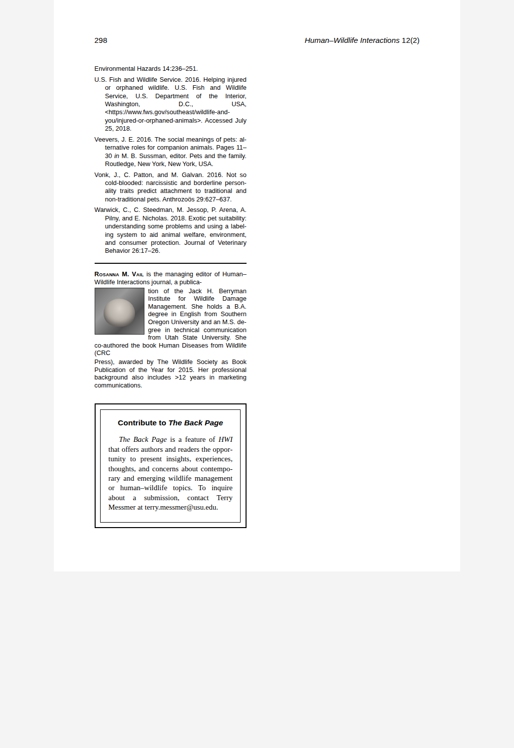298
Human–Wildlife Interactions 12(2)
Environmental Hazards 14:236–251.
U.S. Fish and Wildlife Service. 2016. Helping injured or orphaned wildlife. U.S. Fish and Wildlife Service, U.S. Department of the Interior, Washington, D.C., USA, <https://www.fws.gov/southeast/wildlife-and-you/injured-or-orphaned-animals>. Accessed July 25, 2018.
Veevers, J. E. 2016. The social meanings of pets: alternative roles for companion animals. Pages 11–30 in M. B. Sussman, editor. Pets and the family. Routledge, New York, New York, USA.
Vonk, J., C. Patton, and M. Galvan. 2016. Not so cold-blooded: narcissistic and borderline personality traits predict attachment to traditional and non-traditional pets. Anthrozoös 29:627–637.
Warwick, C., C. Steedman, M. Jessop, P. Arena, A. Pilny, and E. Nicholas. 2018. Exotic pet suitability: understanding some problems and using a labeling system to aid animal welfare, environment, and consumer protection. Journal of Veterinary Behavior 26:17–26.
Rosanna M. Vail is the managing editor of Human–Wildlife Interactions journal, a publica-
tion of the Jack H. Berryman Institute for Wildlife Damage Management. She holds a B.A. degree in English from Southern Oregon University and an M.S. degree in technical communication from Utah State University. She co-authored the book Human Diseases from Wildlife (CRC
Press), awarded by The Wildlife Society as Book Publication of the Year for 2015. Her professional background also includes >12 years in marketing communications.
Contribute to The Back Page
The Back Page is a feature of HWI that offers authors and readers the opportunity to present insights, experiences, thoughts, and concerns about contemporary and emerging wildlife management or human–wildlife topics. To inquire about a submission, contact Terry Messmer at terry.messmer@usu.edu.